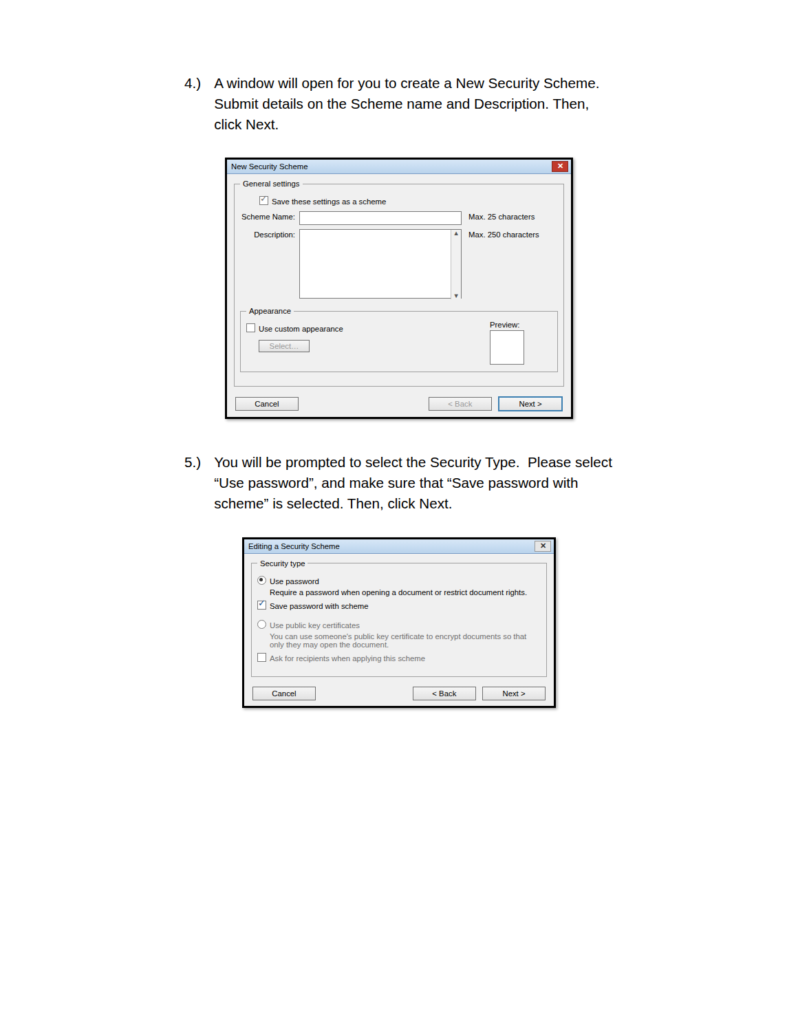4.) A window will open for you to create a New Security Scheme. Submit details on the Scheme name and Description. Then, click Next.
New Security Scheme ✕
General settings
Save these settings as a scheme
Scheme Name:
Max. 25 characters
Description:
▲▼
Max. 250 characters
Appearance
Use custom appearance
Select…
Preview:
Cancel
< Back Next >
5.) You will be prompted to select the Security Type. Please select “Use password”, and make sure that “Save password with scheme” is selected. Then, click Next.
Editing a Security Scheme ✕
Security type
Use password
Require a password when opening a document or restrict document rights.
Save password with scheme
Use public key certificates
You can use someone's public key certificate to encrypt documents so that only they may open the document.
Ask for recipients when applying this scheme
Cancel
< Back Next >